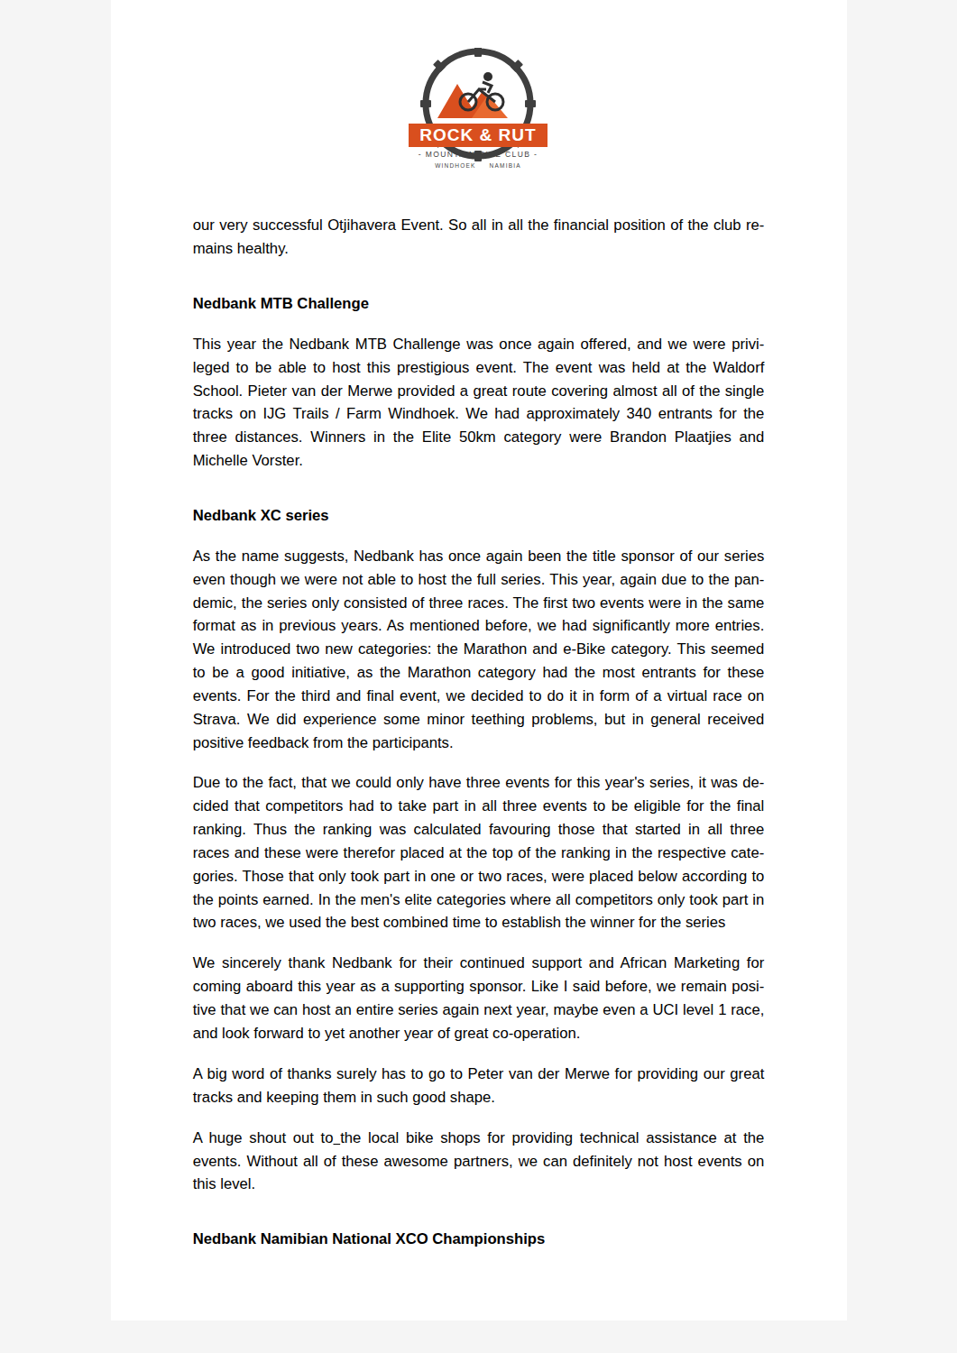ROCK & RUT - MOUNTAIN BIKE CLUB - WINDHOEK NAMIBIA
our very successful Otjihavera Event. So all in all the financial position of the club remains healthy.
Nedbank MTB Challenge
This year the Nedbank MTB Challenge was once again offered, and we were privileged to be able to host this prestigious event. The event was held at the Waldorf School. Pieter van der Merwe provided a great route covering almost all of the single tracks on IJG Trails / Farm Windhoek. We had approximately 340 entrants for the three distances. Winners in the Elite 50km category were Brandon Plaatjies and Michelle Vorster.
Nedbank XC series
As the name suggests, Nedbank has once again been the title sponsor of our series even though we were not able to host the full series. This year, again due to the pandemic, the series only consisted of three races. The first two events were in the same format as in previous years. As mentioned before, we had significantly more entries. We introduced two new categories: the Marathon and e-Bike category. This seemed to be a good initiative, as the Marathon category had the most entrants for these events. For the third and final event, we decided to do it in form of a virtual race on Strava. We did experience some minor teething problems, but in general received positive feedback from the participants.
Due to the fact, that we could only have three events for this year's series, it was decided that competitors had to take part in all three events to be eligible for the final ranking. Thus the ranking was calculated favouring those that started in all three races and these were therefor placed at the top of the ranking in the respective categories. Those that only took part in one or two races, were placed below according to the points earned. In the men's elite categories where all competitors only took part in two races, we used the best combined time to establish the winner for the series
We sincerely thank Nedbank for their continued support and African Marketing for coming aboard this year as a supporting sponsor. Like I said before, we remain positive that we can host an entire series again next year, maybe even a UCI level 1 race, and look forward to yet another year of great co-operation.
A big word of thanks surely has to go to Peter van der Merwe for providing our great tracks and keeping them in such good shape.
A huge shout out to the local bike shops for providing technical assistance at the events. Without all of these awesome partners, we can definitely not host events on this level.
Nedbank Namibian National XCO Championships